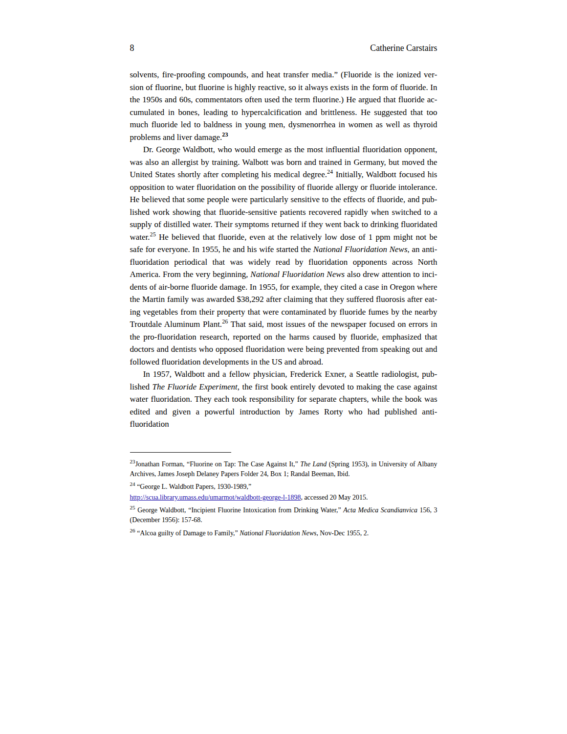8 Catherine Carstairs
solvents, fire-proofing compounds, and heat transfer media.” (Fluoride is the ionized version of fluorine, but fluorine is highly reactive, so it always exists in the form of fluoride. In the 1950s and 60s, commentators often used the term fluorine.) He argued that fluoride accumulated in bones, leading to hypercalcification and brittleness. He suggested that too much fluoride led to baldness in young men, dysmenorrhea in women as well as thyroid problems and liver damage.23
Dr. George Waldbott, who would emerge as the most influential fluoridation opponent, was also an allergist by training. Walbott was born and trained in Germany, but moved the United States shortly after completing his medical degree.24 Initially, Waldbott focused his opposition to water fluoridation on the possibility of fluoride allergy or fluoride intolerance. He believed that some people were particularly sensitive to the effects of fluoride, and published work showing that fluoride-sensitive patients recovered rapidly when switched to a supply of distilled water. Their symptoms returned if they went back to drinking fluoridated water.25 He believed that fluoride, even at the relatively low dose of 1 ppm might not be safe for everyone. In 1955, he and his wife started the National Fluoridation News, an anti-fluoridation periodical that was widely read by fluoridation opponents across North America. From the very beginning, National Fluoridation News also drew attention to incidents of air-borne fluoride damage. In 1955, for example, they cited a case in Oregon where the Martin family was awarded $38,292 after claiming that they suffered fluorosis after eating vegetables from their property that were contaminated by fluoride fumes by the nearby Troutdale Aluminum Plant.26 That said, most issues of the newspaper focused on errors in the pro-fluoridation research, reported on the harms caused by fluoride, emphasized that doctors and dentists who opposed fluoridation were being prevented from speaking out and followed fluoridation developments in the US and abroad.
In 1957, Waldbott and a fellow physician, Frederick Exner, a Seattle radiologist, published The Fluoride Experiment, the first book entirely devoted to making the case against water fluoridation. They each took responsibility for separate chapters, while the book was edited and given a powerful introduction by James Rorty who had published anti-fluoridation
23 Jonathan Forman, “Fluorine on Tap: The Case Against It,” The Land (Spring 1953), in University of Albany Archives, James Joseph Delaney Papers Folder 24, Box 1; Randal Beeman, Ibid.
24 “George L. Waldbott Papers, 1930-1989,”
http://scua.library.umass.edu/umarmot/waldbott-george-l-1898, accessed 20 May 2015.
25 George Waldbott, “Incipient Fluorine Intoxication from Drinking Water,” Acta Medica Scandianvica 156, 3 (December 1956): 157-68.
26 “Alcoa guilty of Damage to Family,” National Fluoridation News, Nov-Dec 1955, 2.